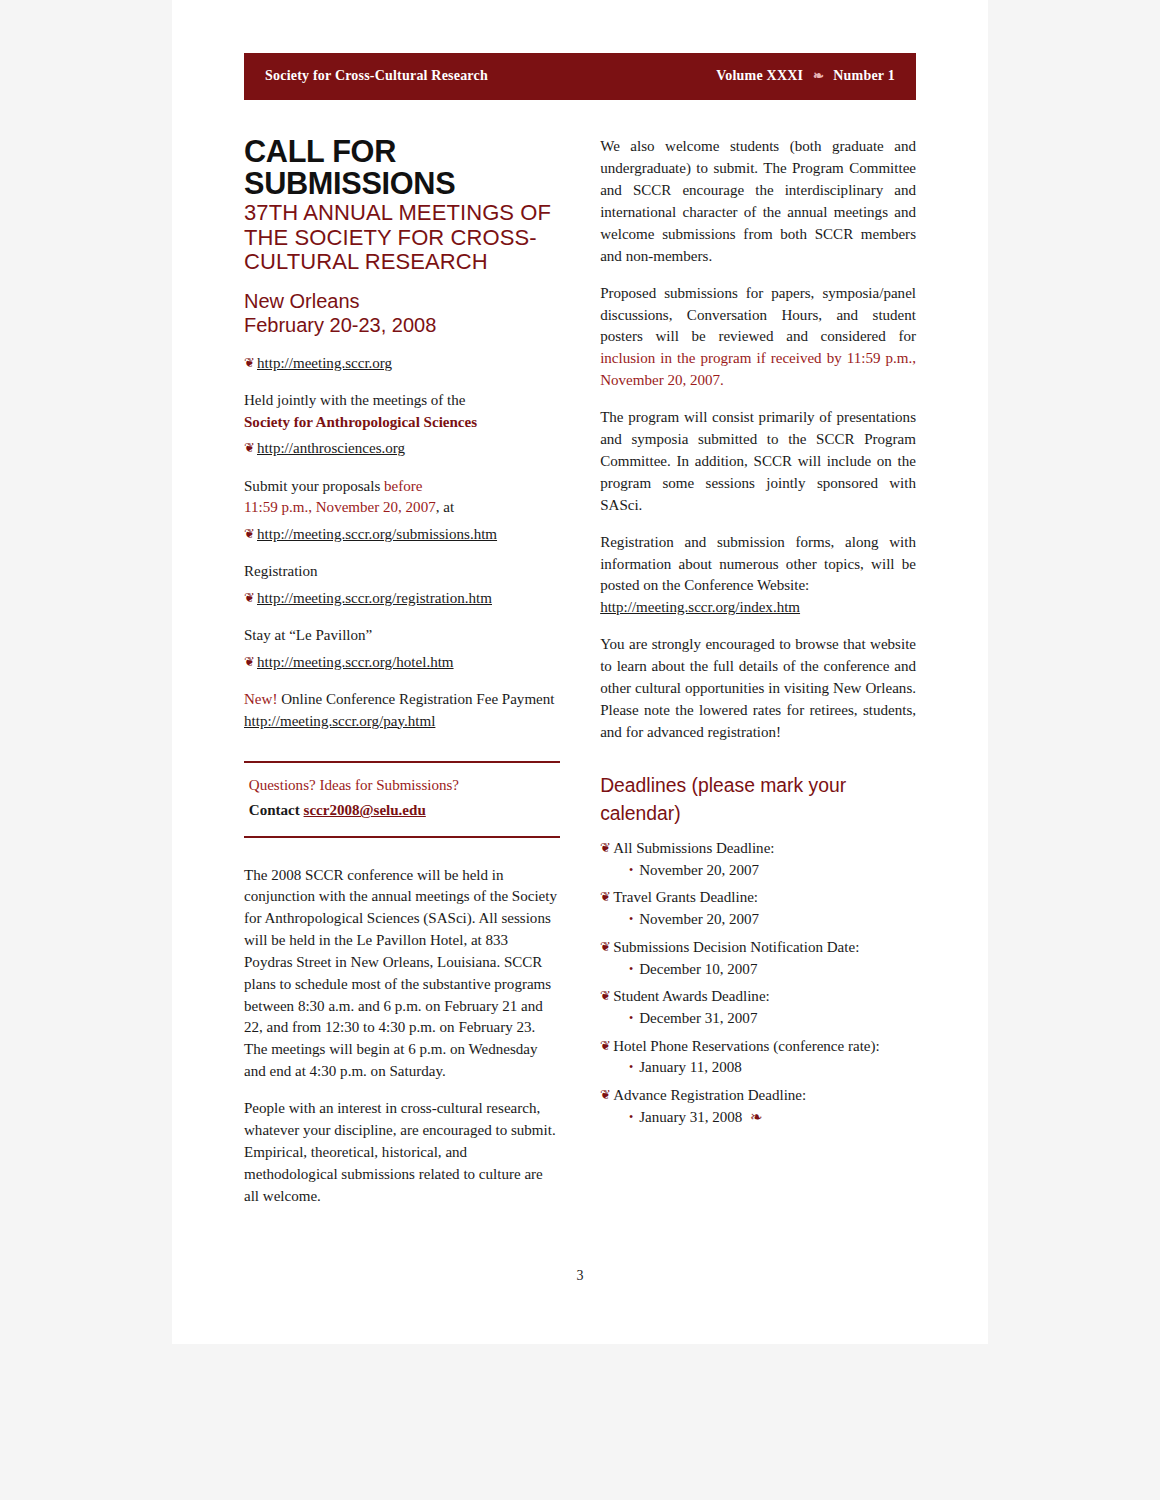Society for Cross-Cultural Research Volume XXXI ❧ Number 1
CALL FOR SUBMISSIONS
37th Annual Meetings of the Society for Cross-Cultural Research
New Orleans
February 20-23, 2008
❦http://meeting.sccr.org
Held jointly with the meetings of the
Society for Anthropological Sciences
❦http://anthrosciences.org
Submit your proposals before
11:59 p.m., November 20, 2007, at
❦http://meeting.sccr.org/submissions.htm
Registration
❦http://meeting.sccr.org/registration.htm
Stay at “Le Pavillon”
❦http://meeting.sccr.org/hotel.htm
New! Online Conference Registration Fee Payment
http://meeting.sccr.org/pay.html
Questions? Ideas for Submissions?
Contact sccr2008@selu.edu
The 2008 SCCR conference will be held in conjunction with the annual meetings of the Society for Anthropological Sciences (SASci). All sessions will be held in the Le Pavillon Hotel, at 833 Poydras Street in New Orleans, Louisiana. SCCR plans to schedule most of the substantive programs between 8:30 a.m. and 6 p.m. on February 21 and 22, and from 12:30 to 4:30 p.m. on February 23. The meetings will begin at 6 p.m. on Wednesday and end at 4:30 p.m. on Saturday.
People with an interest in cross-cultural research, whatever your discipline, are encouraged to submit. Empirical, theoretical, historical, and methodological submissions related to culture are all welcome.
We also welcome students (both graduate and undergraduate) to submit. The Program Committee and SCCR encourage the interdisciplinary and international character of the annual meetings and welcome submissions from both SCCR members and non-members.
Proposed submissions for papers, symposia/panel discussions, Conversation Hours, and student posters will be reviewed and considered for inclusion in the program if received by 11:59 p.m., November 20, 2007.
The program will consist primarily of presentations and symposia submitted to the SCCR Program Committee. In addition, SCCR will include on the program some sessions jointly sponsored with SASci.
Registration and submission forms, along with information about numerous other topics, will be posted on the Conference Website:
http://meeting.sccr.org/index.htm
You are strongly encouraged to browse that website to learn about the full details of the conference and other cultural opportunities in visiting New Orleans. Please note the lowered rates for retirees, students, and for advanced registration!
Deadlines (please mark your calendar)
❦All Submissions Deadline:
November 20, 2007
❦Travel Grants Deadline:
November 20, 2007
❦Submissions Decision Notification Date:
December 10, 2007
❦Student Awards Deadline:
December 31, 2007
❦Hotel Phone Reservations (conference rate):
January 11, 2008
❦Advance Registration Deadline:
January 31, 2008 ❧
3